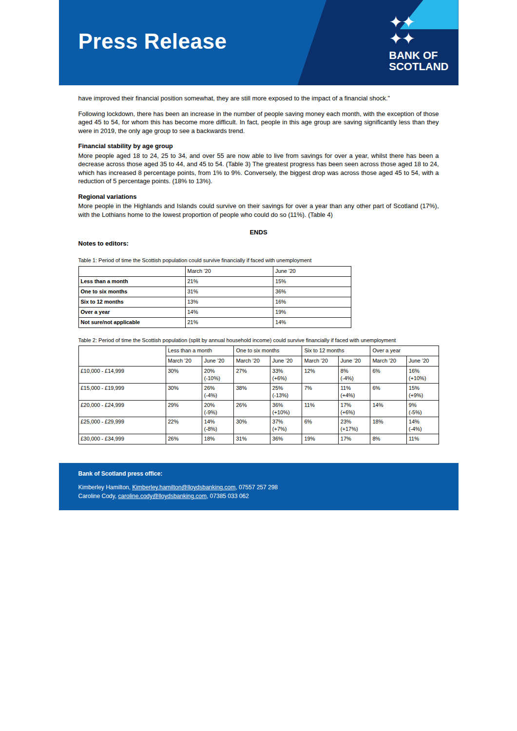Press Release
✦✦
✦✦
BANK OF
SCOTLAND
have improved their financial position somewhat, they are still more exposed to the impact of a financial shock.”
Following lockdown, there has been an increase in the number of people saving money each month, with the exception of those aged 45 to 54, for whom this has become more difficult. In fact, people in this age group are saving significantly less than they were in 2019, the only age group to see a backwards trend.
Financial stability by age group
More people aged 18 to 24, 25 to 34, and over 55 are now able to live from savings for over a year, whilst there has been a decrease across those aged 35 to 44, and 45 to 54. (Table 3) The greatest progress has been seen across those aged 18 to 24, which has increased 8 percentage points, from 1% to 9%. Conversely, the biggest drop was across those aged 45 to 54, with a reduction of 5 percentage points. (18% to 13%).
Regional variations
More people in the Highlands and Islands could survive on their savings for over a year than any other part of Scotland (17%), with the Lothians home to the lowest proportion of people who could do so (11%). (Table 4)
ENDS
Notes to editors:
Table 1: Period of time the Scottish population could survive financially if faced with unemployment
| | March ’20 | June ’20 |
| Less than a month | 21% | 15% |
| One to six months | 31% | 36% |
| Six to 12 months | 13% | 16% |
| Over a year | 14% | 19% |
| Not sure/not applicable | 21% | 14% |
Table 2: Period of time the Scottish population (split by annual household income) could survive financially if faced with unemployment
| | Less than a month | One to six months | Six to 12 months | Over a year |
| March ’20 | June ’20 | March ’20 | June ’20 | March ’20 | June ’20 | March ’20 | June ’20 |
| £10,000 - £14,999 | 30% | 20% (-10%) | 27% | 33% (+6%) | 12% | 8% (-4%) | 6% | 16% (+10%) |
| £15,000 - £19,999 | 30% | 26% (-4%) | 38% | 25% (-13%) | 7% | 11% (+4%) | 6% | 15% (+9%) |
| £20,000 - £24,999 | 29% | 20% (-9%) | 26% | 36% (+10%) | 11% | 17% (+6%) | 14% | 9% (-5%) |
| £25,000 - £29,999 | 22% | 14% (-8%) | 30% | 37% (+7%) | 6% | 23% (+17%) | 18% | 14% (-4%) |
| £30,000 - £34,999 | 26% | 18% | 31% | 36% | 19% | 17% | 8% | 11% |
Bank of Scotland press office:
Kimberley Hamilton, Kimberley.hamilton@lloydsbanking.com, 07557 257 298
Caroline Cody, caroline.cody@lloydsbanking.com, 07385 033 062